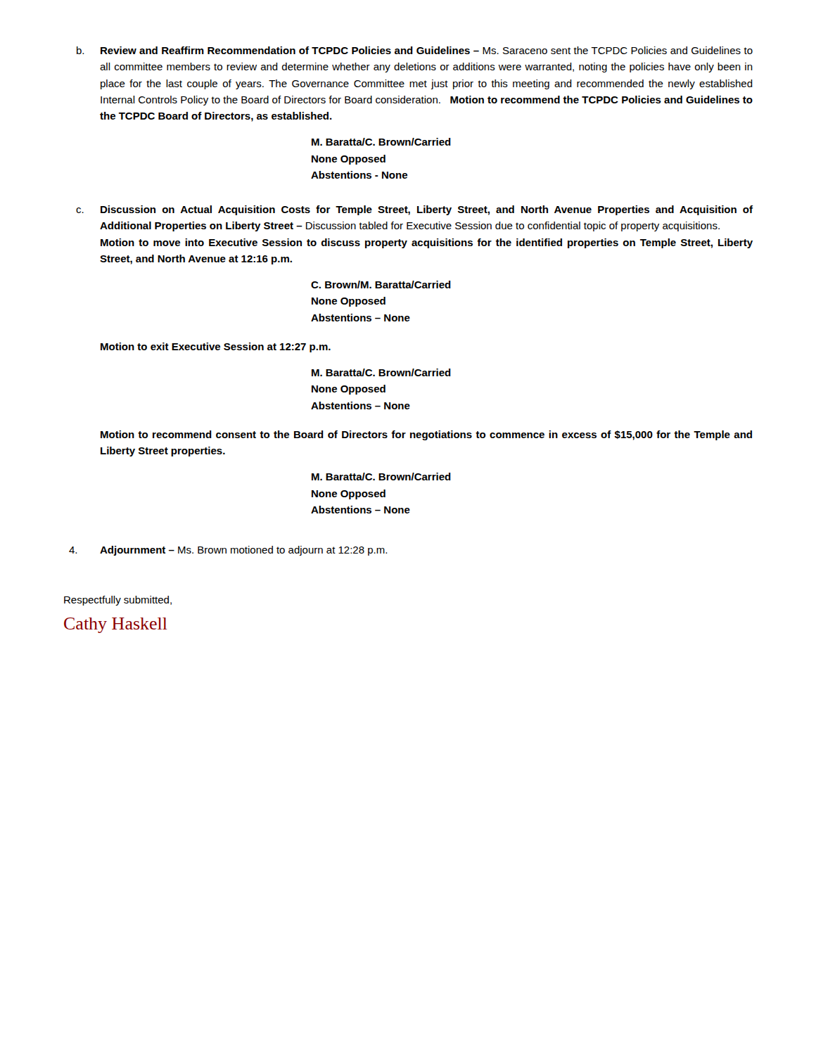b.
Review and Reaffirm Recommendation of TCPDC Policies and Guidelines – Ms. Saraceno sent the TCPDC Policies and Guidelines to all committee members to review and determine whether any deletions or additions were warranted, noting the policies have only been in place for the last couple of years. The Governance Committee met just prior to this meeting and recommended the newly established Internal Controls Policy to the Board of Directors for Board consideration. Motion to recommend the TCPDC Policies and Guidelines to the TCPDC Board of Directors, as established.
M. Baratta/C. Brown/Carried
None Opposed
Abstentions - None
c.
Discussion on Actual Acquisition Costs for Temple Street, Liberty Street, and North Avenue Properties and Acquisition of Additional Properties on Liberty Street – Discussion tabled for Executive Session due to confidential topic of property acquisitions.
Motion to move into Executive Session to discuss property acquisitions for the identified properties on Temple Street, Liberty Street, and North Avenue at 12:16 p.m.
C. Brown/M. Baratta/Carried
None Opposed
Abstentions – None
Motion to exit Executive Session at 12:27 p.m.
M. Baratta/C. Brown/Carried
None Opposed
Abstentions – None
Motion to recommend consent to the Board of Directors for negotiations to commence in excess of $15,000 for the Temple and Liberty Street properties.
M. Baratta/C. Brown/Carried
None Opposed
Abstentions – None
4.
Adjournment – Ms. Brown motioned to adjourn at 12:28 p.m.
Respectfully submitted,
Cathy Haskell